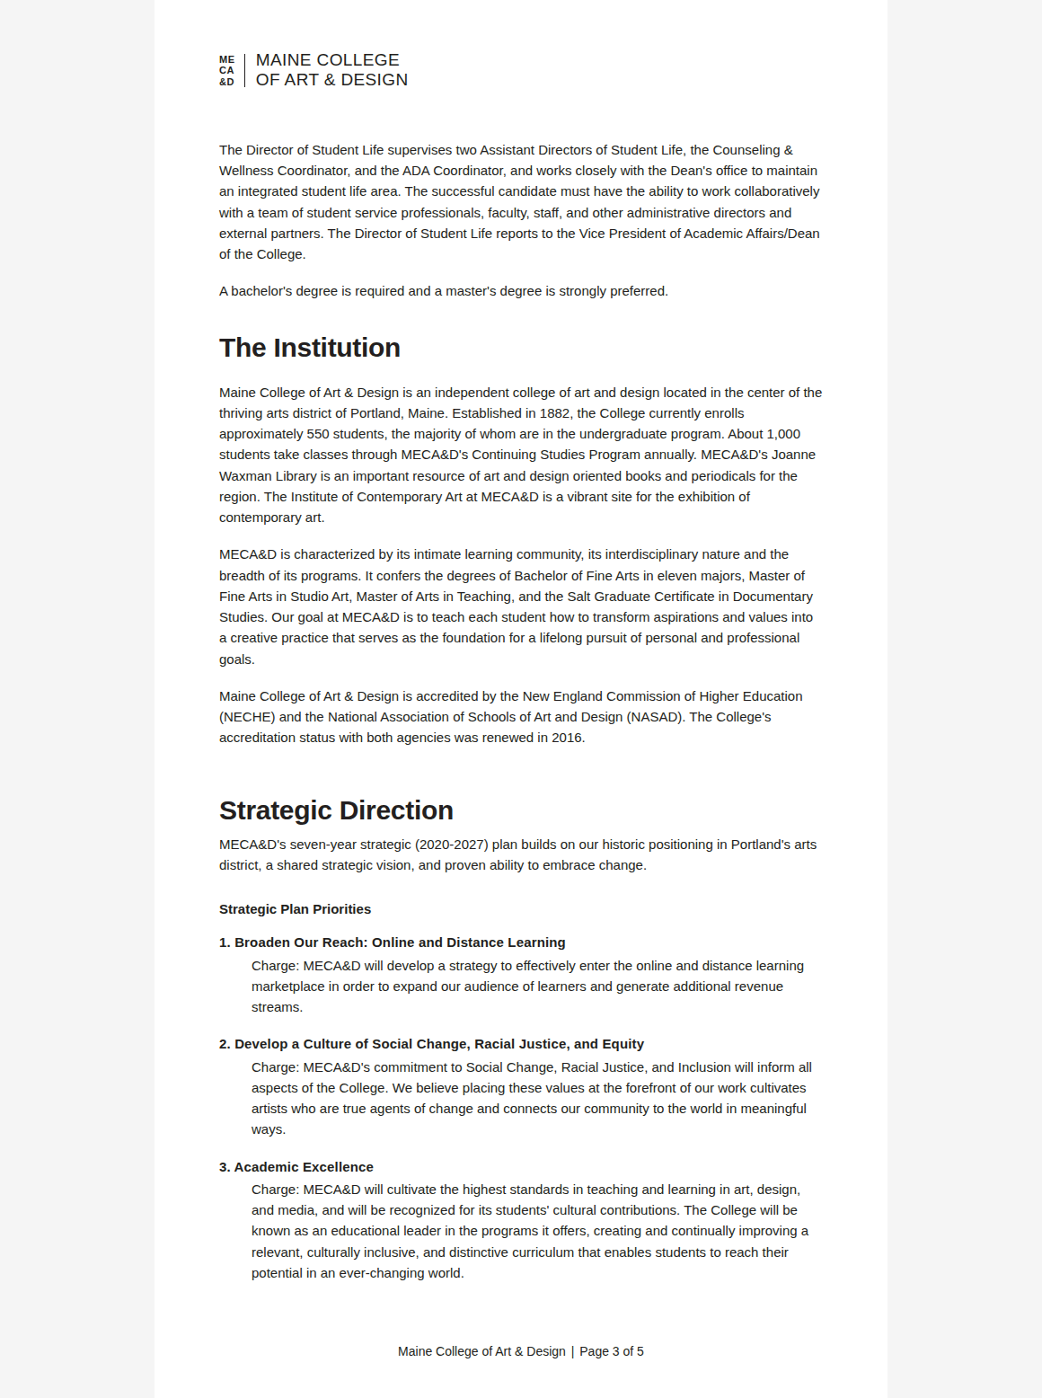ME
CA
&D
Maine College
of Art & Design
The Director of Student Life supervises two Assistant Directors of Student Life, the Counseling & Wellness Coordinator, and the ADA Coordinator, and works closely with the Dean's office to maintain an integrated student life area. The successful candidate must have the ability to work collaboratively with a team of student service professionals, faculty, staff, and other administrative directors and external partners. The Director of Student Life reports to the Vice President of Academic Affairs/Dean of the College.
A bachelor's degree is required and a master's degree is strongly preferred.
The Institution
Maine College of Art & Design is an independent college of art and design located in the center of the thriving arts district of Portland, Maine. Established in 1882, the College currently enrolls approximately 550 students, the majority of whom are in the undergraduate program. About 1,000 students take classes through MECA&D's Continuing Studies Program annually. MECA&D's Joanne Waxman Library is an important resource of art and design oriented books and periodicals for the region. The Institute of Contemporary Art at MECA&D is a vibrant site for the exhibition of contemporary art.
MECA&D is characterized by its intimate learning community, its interdisciplinary nature and the breadth of its programs. It confers the degrees of Bachelor of Fine Arts in eleven majors, Master of Fine Arts in Studio Art, Master of Arts in Teaching, and the Salt Graduate Certificate in Documentary Studies. Our goal at MECA&D is to teach each student how to transform aspirations and values into a creative practice that serves as the foundation for a lifelong pursuit of personal and professional goals.
Maine College of Art & Design is accredited by the New England Commission of Higher Education (NECHE) and the National Association of Schools of Art and Design (NASAD). The College's accreditation status with both agencies was renewed in 2016.
Strategic Direction
MECA&D's seven-year strategic (2020-2027) plan builds on our historic positioning in Portland's arts district, a shared strategic vision, and proven ability to embrace change.
Strategic Plan Priorities
1. Broaden Our Reach: Online and Distance Learning
Charge: MECA&D will develop a strategy to effectively enter the online and distance learning marketplace in order to expand our audience of learners and generate additional revenue streams.
2. Develop a Culture of Social Change, Racial Justice, and Equity
Charge: MECA&D's commitment to Social Change, Racial Justice, and Inclusion will inform all aspects of the College. We believe placing these values at the forefront of our work cultivates artists who are true agents of change and connects our community to the world in meaningful ways.
3. Academic Excellence
Charge: MECA&D will cultivate the highest standards in teaching and learning in art, design, and media, and will be recognized for its students' cultural contributions. The College will be known as an educational leader in the programs it offers, creating and continually improving a relevant, culturally inclusive, and distinctive curriculum that enables students to reach their potential in an ever-changing world.
Maine College of Art & Design | Page 3 of 5